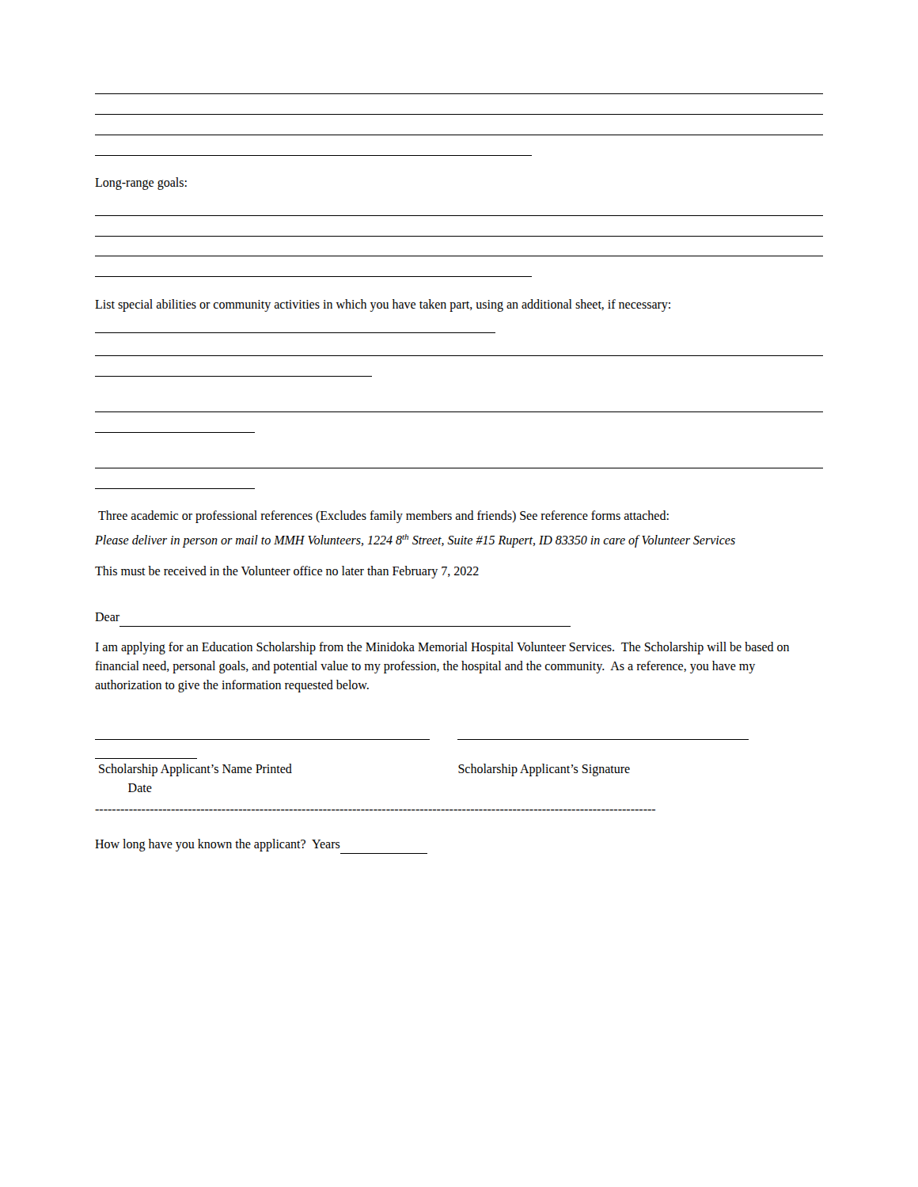Long-range goals:
List special abilities or community activities in which you have taken part, using an additional sheet, if necessary:
Three academic or professional references (Excludes family members and friends) See reference forms attached:
Please deliver in person or mail to MMH Volunteers, 1224 8th Street, Suite #15 Rupert, ID 83350 in care of Volunteer Services
This must be received in the Volunteer office no later than February 7, 2022
Dear
I am applying for an Education Scholarship from the Minidoka Memorial Hospital Volunteer Services. The Scholarship will be based on financial need, personal goals, and potential value to my profession, the hospital and the community. As a reference, you have my authorization to give the information requested below.
Scholarship Applicant’s Name Printed
Scholarship Applicant’s Signature
Date
-------------------------------------------------------------------------------------------------------------------------------------
How long have you known the applicant? Years